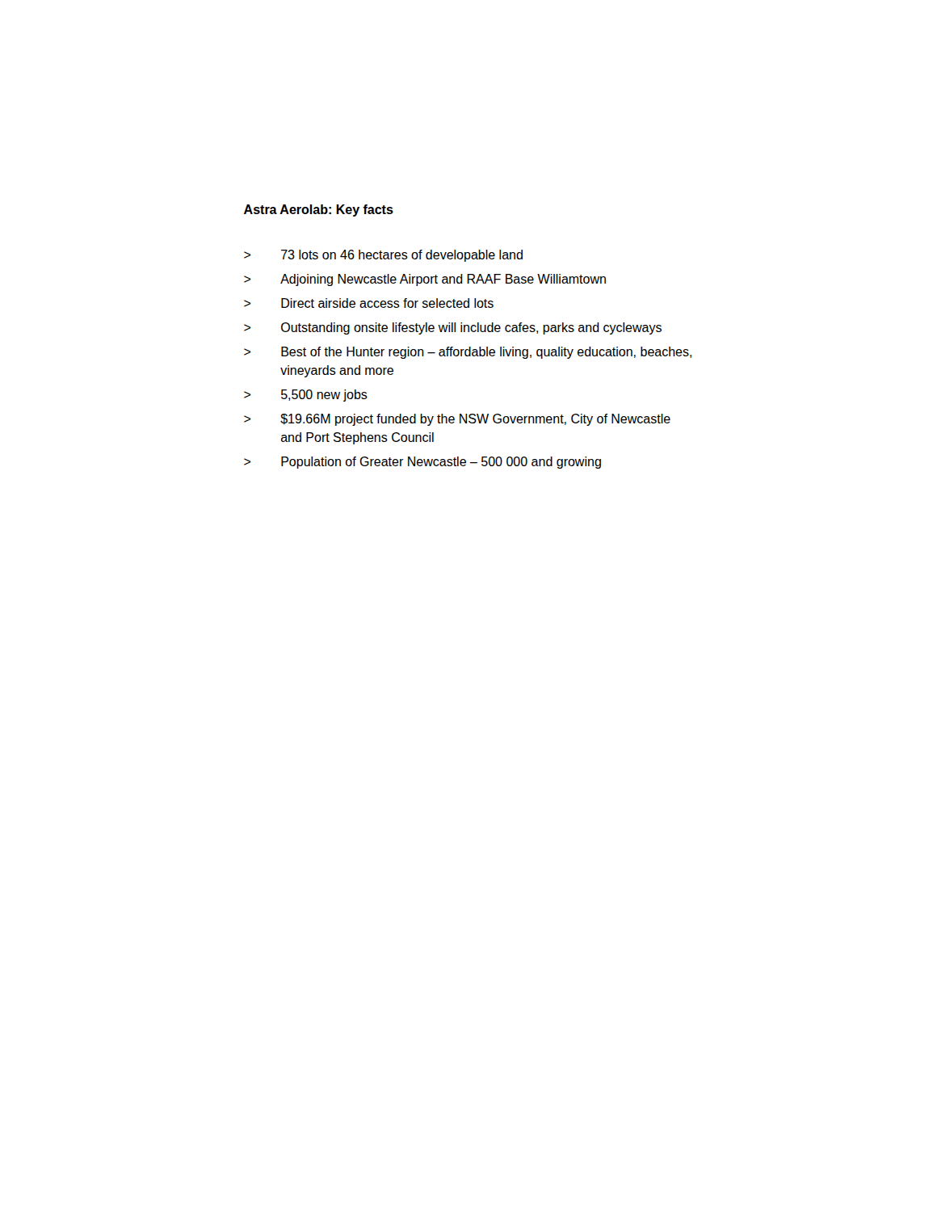Astra Aerolab: Key facts
73 lots on 46 hectares of developable land
Adjoining Newcastle Airport and RAAF Base Williamtown
Direct airside access for selected lots
Outstanding onsite lifestyle will include cafes, parks and cycleways
Best of the Hunter region – affordable living, quality education, beaches, vineyards and more
5,500 new jobs
$19.66M project funded by the NSW Government, City of Newcastle and Port Stephens Council
Population of Greater Newcastle – 500 000 and growing